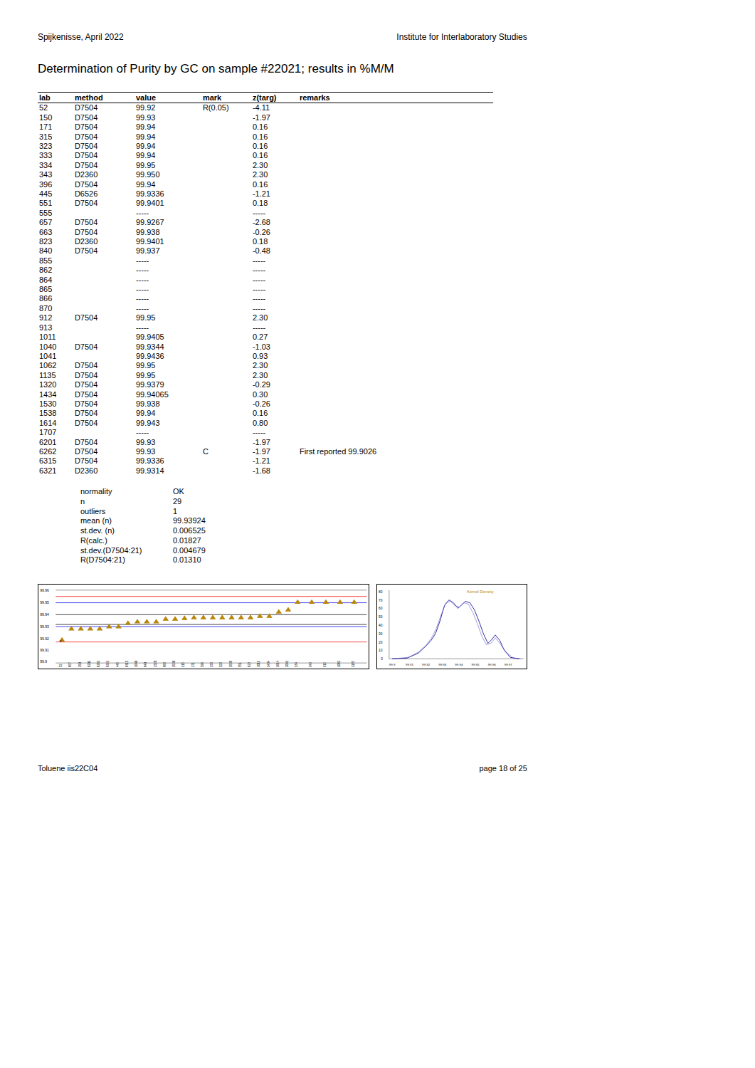Spijkenisse, April 2022
Institute for Interlaboratory Studies
Determination of Purity by GC on sample #22021; results in %M/M
| lab | method | value | mark | z(targ) | remarks |
| --- | --- | --- | --- | --- | --- |
| 52 | D7504 | 99.92 | R(0.05) | -4.11 | |
| 150 | D7504 | 99.93 | | -1.97 | |
| 171 | D7504 | 99.94 | | 0.16 | |
| 315 | D7504 | 99.94 | | 0.16 | |
| 323 | D7504 | 99.94 | | 0.16 | |
| 333 | D7504 | 99.94 | | 0.16 | |
| 334 | D7504 | 99.95 | | 2.30 | |
| 343 | D2360 | 99.950 | | 2.30 | |
| 396 | D7504 | 99.94 | | 0.16 | |
| 445 | D6526 | 99.9336 | | -1.21 | |
| 551 | D7504 | 99.9401 | | 0.18 | |
| 555 | | ----- | | ----- | |
| 657 | D7504 | 99.9267 | | -2.68 | |
| 663 | D7504 | 99.938 | | -0.26 | |
| 823 | D2360 | 99.9401 | | 0.18 | |
| 840 | D7504 | 99.937 | | -0.48 | |
| 855 | | ----- | | ----- | |
| 862 | | ----- | | ----- | |
| 864 | | ----- | | ----- | |
| 865 | | ----- | | ----- | |
| 866 | | ----- | | ----- | |
| 870 | | ----- | | ----- | |
| 912 | D7504 | 99.95 | | 2.30 | |
| 913 | | ----- | | ----- | |
| 1011 | | 99.9405 | | 0.27 | |
| 1040 | D7504 | 99.9344 | | -1.03 | |
| 1041 | | 99.9436 | | 0.93 | |
| 1062 | D7504 | 99.95 | | 2.30 | |
| 1135 | D7504 | 99.95 | | 2.30 | |
| 1320 | D7504 | 99.9379 | | -0.29 | |
| 1434 | D7504 | 99.94065 | | 0.30 | |
| 1530 | D7504 | 99.938 | | -0.26 | |
| 1538 | D7504 | 99.94 | | 0.16 | |
| 1614 | D7504 | 99.943 | | 0.80 | |
| 1707 | | ----- | | ----- | |
| 6201 | D7504 | 99.93 | | -1.97 | |
| 6262 | D7504 | 99.93 | C | -1.97 | First reported 99.9026 |
| 6315 | D7504 | 99.9336 | | -1.21 | |
| 6321 | D2360 | 99.9314 | | -1.68 | |
| normality | OK |
| n | 29 |
| outliers | 1 |
| mean (n) | 99.93924 |
| st.dev. (n) | 0.006525 |
| R(calc.) | 0.01827 |
| st.dev.(D7504:21) | 0.004679 |
| R(D7504:21) | 0.01310 |
99.96 99.95 99.94 99.93 99.92 99.91 99.9 x 52 657 150 6201 6262 6321 445 6315 1040 840 1320 663 1530 315 171 396 333 323 1538 551 823 1011 1434 1614 1041 334 343 912 1062 1135
Kernel Density 80 70 60 50 40 30 20 10 0 99.9 99.91 99.92 99.93 99.94 99.95 99.96 99.97
Toluene iis22C04
page 18 of 25